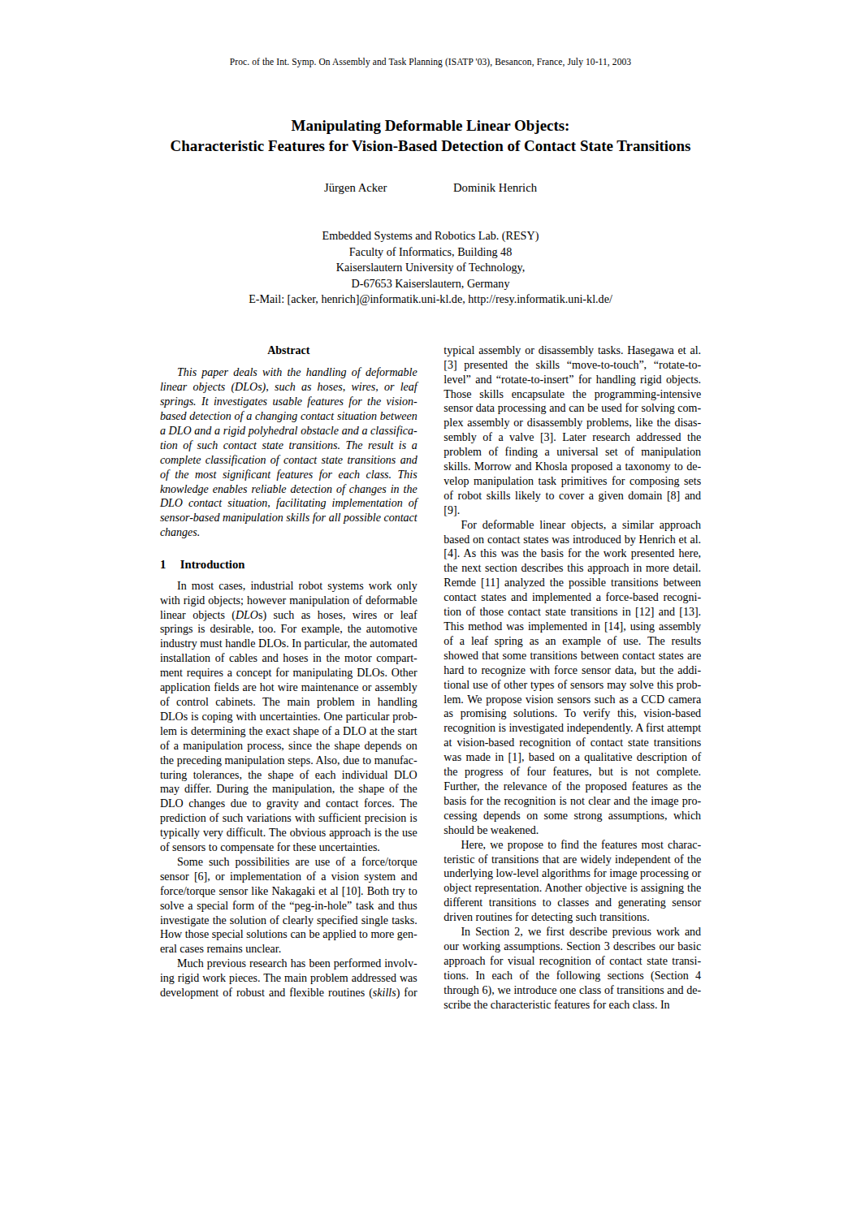Proc. of the Int. Symp. On Assembly and Task Planning (ISATP '03), Besancon, France, July 10-11, 2003
Manipulating Deformable Linear Objects:
Characteristic Features for Vision-Based Detection of Contact State Transitions
Jürgen Acker Dominik Henrich
Embedded Systems and Robotics Lab. (RESY)
Faculty of Informatics, Building 48
Kaiserslautern University of Technology,
D-67653 Kaiserslautern, Germany
E-Mail: [acker, henrich]@informatik.uni-kl.de, http://resy.informatik.uni-kl.de/
Abstract
This paper deals with the handling of deformable linear objects (DLOs), such as hoses, wires, or leaf springs. It investigates usable features for the vision-based detection of a changing contact situation between a DLO and a rigid polyhedral obstacle and a classification of such contact state transitions. The result is a complete classification of contact state transitions and of the most significant features for each class. This knowledge enables reliable detection of changes in the DLO contact situation, facilitating implementation of sensor-based manipulation skills for all possible contact changes.
1 Introduction
In most cases, industrial robot systems work only with rigid objects; however manipulation of deformable linear objects (DLOs) such as hoses, wires or leaf springs is desirable, too. For example, the automotive industry must handle DLOs. In particular, the automated installation of cables and hoses in the motor compartment requires a concept for manipulating DLOs. Other application fields are hot wire maintenance or assembly of control cabinets. The main problem in handling DLOs is coping with uncertainties. One particular problem is determining the exact shape of a DLO at the start of a manipulation process, since the shape depends on the preceding manipulation steps. Also, due to manufacturing tolerances, the shape of each individual DLO may differ. During the manipulation, the shape of the DLO changes due to gravity and contact forces. The prediction of such variations with sufficient precision is typically very difficult. The obvious approach is the use of sensors to compensate for these uncertainties.
Some such possibilities are use of a force/torque sensor [6], or implementation of a vision system and force/torque sensor like Nakagaki et al [10]. Both try to solve a special form of the “peg-in-hole” task and thus investigate the solution of clearly specified single tasks. How those special solutions can be applied to more general cases remains unclear.
Much previous research has been performed involving rigid work pieces. The main problem addressed was development of robust and flexible routines (skills) for typical assembly or disassembly tasks. Hasegawa et al. [3] presented the skills “move-to-touch”, “rotate-to-level” and “rotate-to-insert” for handling rigid objects. Those skills encapsulate the programming-intensive sensor data processing and can be used for solving complex assembly or disassembly problems, like the disassembly of a valve [3]. Later research addressed the problem of finding a universal set of manipulation skills. Morrow and Khosla proposed a taxonomy to develop manipulation task primitives for composing sets of robot skills likely to cover a given domain [8] and [9].
For deformable linear objects, a similar approach based on contact states was introduced by Henrich et al. [4]. As this was the basis for the work presented here, the next section describes this approach in more detail. Remde [11] analyzed the possible transitions between contact states and implemented a force-based recognition of those contact state transitions in [12] and [13]. This method was implemented in [14], using assembly of a leaf spring as an example of use. The results showed that some transitions between contact states are hard to recognize with force sensor data, but the additional use of other types of sensors may solve this problem. We propose vision sensors such as a CCD camera as promising solutions. To verify this, vision-based recognition is investigated independently. A first attempt at vision-based recognition of contact state transitions was made in [1], based on a qualitative description of the progress of four features, but is not complete. Further, the relevance of the proposed features as the basis for the recognition is not clear and the image processing depends on some strong assumptions, which should be weakened.
Here, we propose to find the features most characteristic of transitions that are widely independent of the underlying low-level algorithms for image processing or object representation. Another objective is assigning the different transitions to classes and generating sensor driven routines for detecting such transitions.
In Section 2, we first describe previous work and our working assumptions. Section 3 describes our basic approach for visual recognition of contact state transitions. In each of the following sections (Section 4 through 6), we introduce one class of transitions and describe the characteristic features for each class. In